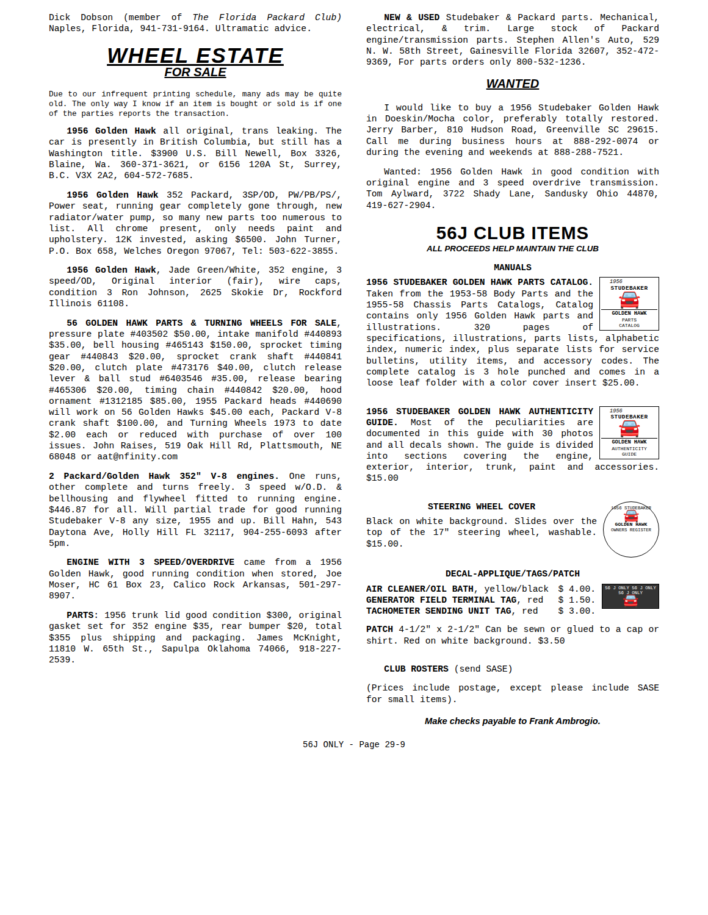Dick Dobson (member of The Florida Packard Club) Naples, Florida, 941-731-9164. Ultramatic advice.
WHEEL ESTATE
FOR SALE
Due to our infrequent printing schedule, many ads may be quite old. The only way I know if an item is bought or sold is if one of the parties reports the transaction.
1956 Golden Hawk all original, trans leaking. The car is presently in British Columbia, but still has a Washington title. $3900 U.S. Bill Newell, Box 3326, Blaine, Wa. 360-371-3621, or 6156 120A St, Surrey, B.C. V3X 2A2, 604-572-7685.
1956 Golden Hawk 352 Packard, 3SP/OD, PW/PB/PS/, Power seat, running gear completely gone through, new radiator/water pump, so many new parts too numerous to list. All chrome present, only needs paint and upholstery. 12K invested, asking $6500. John Turner, P.O. Box 658, Welches Oregon 97067, Tel: 503-622-3855.
1956 Golden Hawk, Jade Green/White, 352 engine, 3 speed/OD, Original interior (fair), wire caps, condition 3 Ron Johnson, 2625 Skokie Dr, Rockford Illinois 61108.
56 GOLDEN HAWK PARTS & TURNING WHEELS FOR SALE, pressure plate #403502 $50.00, intake manifold #440893 $35.00, bell housing #465143 $150.00, sprocket timing gear #440843 $20.00, sprocket crank shaft #440841 $20.00, clutch plate #473176 $40.00, clutch release lever & ball stud #6403546 #35.00, release bearing #465306 $20.00, timing chain #440842 $20.00, hood ornament #1312185 $85.00, 1955 Packard heads #440690 will work on 56 Golden Hawks $45.00 each, Packard V-8 crank shaft $100.00, and Turning Wheels 1973 to date $2.00 each or reduced with purchase of over 100 issues. John Raises, 519 Oak Hill Rd, Plattsmouth, NE 68048 or aat@nfinity.com
2 Packard/Golden Hawk 352" V-8 engines. One runs, other complete and turns freely. 3 speed w/O.D. & bellhousing and flywheel fitted to running engine. $446.87 for all. Will partial trade for good running Studebaker V-8 any size, 1955 and up. Bill Hahn, 543 Daytona Ave, Holly Hill FL 32117, 904-255-6093 after 5pm.
ENGINE WITH 3 SPEED/OVERDRIVE came from a 1956 Golden Hawk, good running condition when stored, Joe Moser, HC 61 Box 23, Calico Rock Arkansas, 501-297-8907.
PARTS: 1956 trunk lid good condition $300, original gasket set for 352 engine $35, rear bumper $20, total $355 plus shipping and packaging. James McKnight, 11810 W. 65th St., Sapulpa Oklahoma 74066, 918-227-2539.
NEW & USED Studebaker & Packard parts. Mechanical, electrical, & trim. Large stock of Packard engine/transmission parts. Stephen Allen's Auto, 529 N. W. 58th Street, Gainesville Florida 32607, 352-472-9369, For parts orders only 800-532-1236.
WANTED
I would like to buy a 1956 Studebaker Golden Hawk in Doeskin/Mocha color, preferably totally restored. Jerry Barber, 810 Hudson Road, Greenville SC 29615. Call me during business hours at 888-292-0074 or during the evening and weekends at 888-288-7521.
Wanted: 1956 Golden Hawk in good condition with original engine and 3 speed overdrive transmission. Tom Aylward, 3722 Shady Lane, Sandusky Ohio 44870, 419-627-2904.
56J CLUB ITEMS
ALL PROCEEDS HELP MAINTAIN THE CLUB
MANUALS
1956
STUDEBAKER
🚘
GOLDEN HAWK
PARTS
CATALOG
1956 STUDEBAKER GOLDEN HAWK PARTS CATALOG. Taken from the 1953-58 Body Parts and the 1955-58 Chassis Parts Catalogs, Catalog contains only 1956 Golden Hawk parts and illustrations. 320 pages of specifications, illustrations, parts lists, alphabetic index, numeric index, plus separate lists for service bulletins, utility items, and accessory codes. The complete catalog is 3 hole punched and comes in a loose leaf folder with a color cover insert $25.00.
1956
STUDEBAKER
🚘
GOLDEN HAWK
AUTHENTICITY
GUIDE
1956 STUDEBAKER GOLDEN HAWK AUTHENTICITY GUIDE. Most of the peculiarities are documented in this guide with 30 photos and all decals shown. The guide is divided into sections covering the engine, exterior, interior, trunk, paint and accessories. $15.00
1956 STUDEBAKER
🚘
GOLDEN HAWK
OWNERS REGISTER
STEERING WHEEL COVER
Black on white background. Slides over the top of the 17" steering wheel, washable. $15.00.
DECAL-APPLIQUE/TAGS/PATCH
56 J ONLY 56 J ONLY 56 J ONLY
🚘
AIR CLEANER/OIL BATH, yellow/black$ 4.00.
GENERATOR FIELD TERMINAL TAG, red$ 1.50.
TACHOMETER SENDING UNIT TAG, red$ 3.00.
PATCH 4-1/2" x 2-1/2" Can be sewn or glued to a cap or shirt. Red on white background. $3.50
CLUB ROSTERS (send SASE)
(Prices include postage, except please include SASE for small items).
Make checks payable to Frank Ambrogio.
56J ONLY - Page 29-9